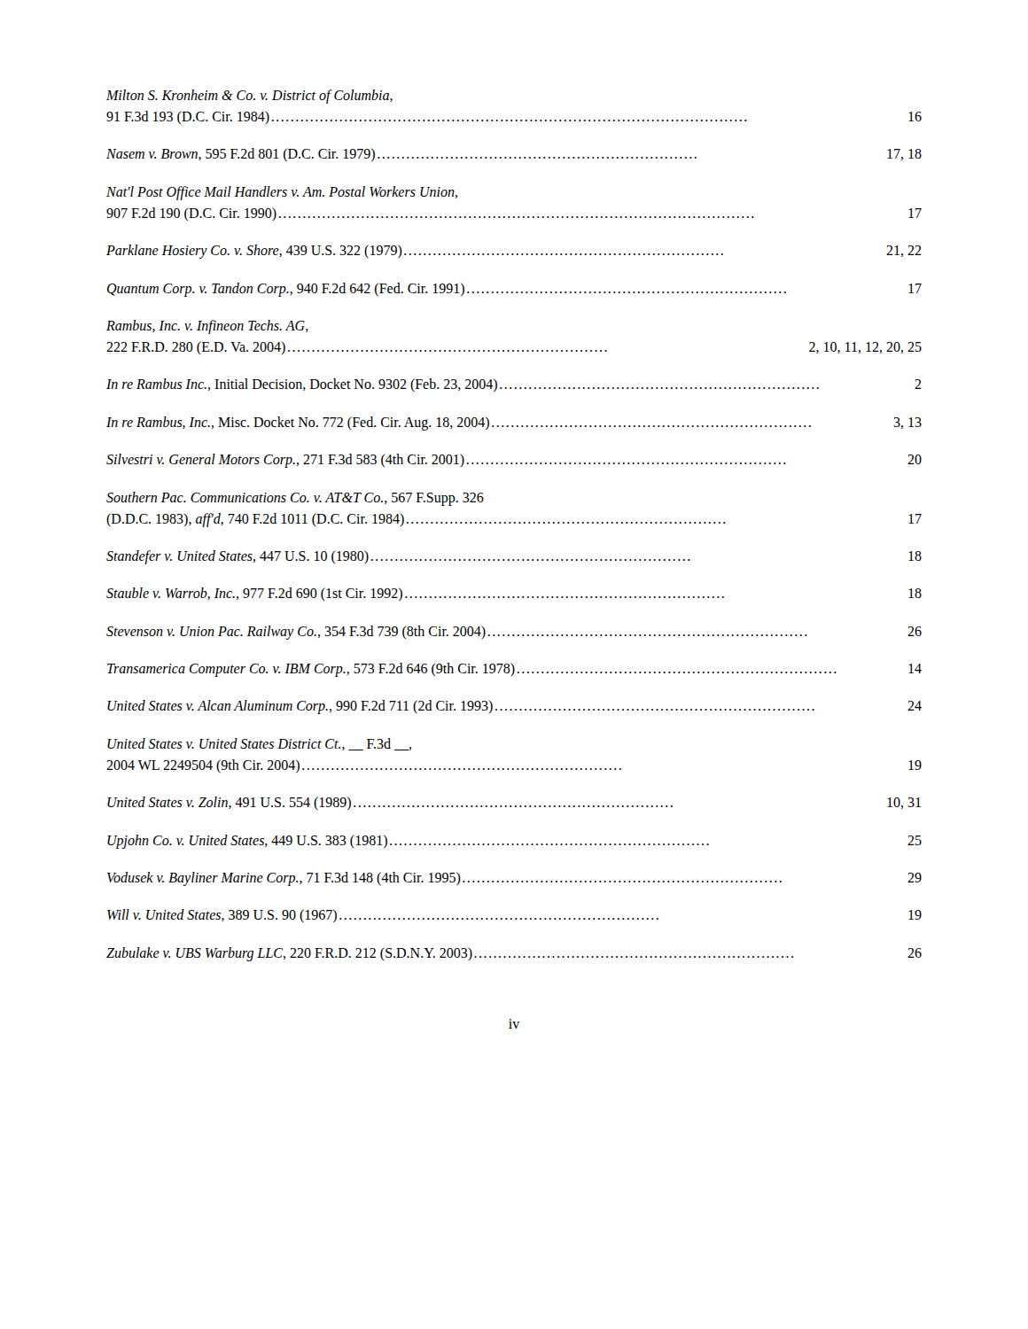Milton S. Kronheim & Co. v. District of Columbia, 91 F.3d 193 (D.C. Cir. 1984) .................................................................................................. 16
Nasem v. Brown, 595 F.2d 801 (D.C. Cir. 1979) .................................................................. 17, 18
Nat'l Post Office Mail Handlers v. Am. Postal Workers Union, 907 F.2d 190 (D.C. Cir. 1990) .................................................................................................. 17
Parklane Hosiery Co. v. Shore, 439 U.S. 322 (1979) .................................................................. 21, 22
Quantum Corp. v. Tandon Corp., 940 F.2d 642 (Fed. Cir. 1991) .................................................................. 17
Rambus, Inc. v. Infineon Techs. AG, 222 F.R.D. 280 (E.D. Va. 2004) .................................................................. 2, 10, 11, 12, 20, 25
In re Rambus Inc., Initial Decision, Docket No. 9302 (Feb. 23, 2004) .................................................................. 2
In re Rambus, Inc., Misc. Docket No. 772 (Fed. Cir. Aug. 18, 2004) .................................................................. 3, 13
Silvestri v. General Motors Corp., 271 F.3d 583 (4th Cir. 2001) .................................................................. 20
Southern Pac. Communications Co. v. AT&T Co., 567 F.Supp. 326 (D.D.C. 1983), aff'd, 740 F.2d 1011 (D.C. Cir. 1984) .................................................................. 17
Standefer v. United States, 447 U.S. 10 (1980) .................................................................. 18
Stauble v. Warrob, Inc., 977 F.2d 690 (1st Cir. 1992) .................................................................. 18
Stevenson v. Union Pac. Railway Co., 354 F.3d 739 (8th Cir. 2004) .................................................................. 26
Transamerica Computer Co. v. IBM Corp., 573 F.2d 646 (9th Cir. 1978) .................................................................. 14
United States v. Alcan Aluminum Corp., 990 F.2d 711 (2d Cir. 1993) .................................................................. 24
United States v. United States District Ct., __ F.3d __, 2004 WL 2249504 (9th Cir. 2004) .................................................................. 19
United States v. Zolin, 491 U.S. 554 (1989) .................................................................. 10, 31
Upjohn Co. v. United States, 449 U.S. 383 (1981) .................................................................. 25
Vodusek v. Bayliner Marine Corp., 71 F.3d 148 (4th Cir. 1995) .................................................................. 29
Will v. United States, 389 U.S. 90 (1967) .................................................................. 19
Zubulake v. UBS Warburg LLC, 220 F.R.D. 212 (S.D.N.Y. 2003) .................................................................. 26
iv